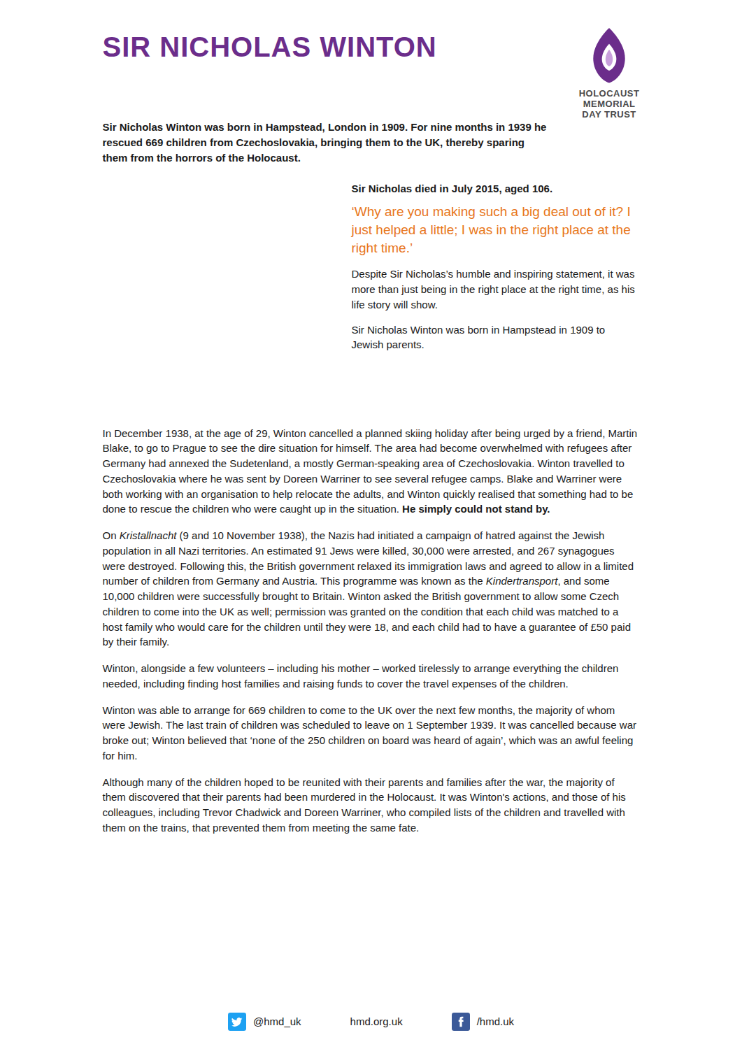Sir Nicholas Winton
Holocaust
Memorial
Day Trust
Sir Nicholas Winton was born in Hampstead, London in 1909. For nine months in 1939 he rescued 669 children from Czechoslovakia, bringing them to the UK, thereby sparing them from the horrors of the Holocaust.
Sir Nicholas died in July 2015, aged 106.
‘Why are you making such a big deal out of it? I just helped a little; I was in the right place at the right time.’
Despite Sir Nicholas’s humble and inspiring statement, it was more than just being in the right place at the right time, as his life story will show.
Sir Nicholas Winton was born in Hampstead in 1909 to Jewish parents.
In December 1938, at the age of 29, Winton cancelled a planned skiing holiday after being urged by a friend, Martin Blake, to go to Prague to see the dire situation for himself. The area had become overwhelmed with refugees after Germany had annexed the Sudetenland, a mostly German-speaking area of Czechoslovakia. Winton travelled to Czechoslovakia where he was sent by Doreen Warriner to see several refugee camps. Blake and Warriner were both working with an organisation to help relocate the adults, and Winton quickly realised that something had to be done to rescue the children who were caught up in the situation. He simply could not stand by.
On Kristallnacht (9 and 10 November 1938), the Nazis had initiated a campaign of hatred against the Jewish population in all Nazi territories. An estimated 91 Jews were killed, 30,000 were arrested, and 267 synagogues were destroyed. Following this, the British government relaxed its immigration laws and agreed to allow in a limited number of children from Germany and Austria. This programme was known as the Kindertransport, and some 10,000 children were successfully brought to Britain. Winton asked the British government to allow some Czech children to come into the UK as well; permission was granted on the condition that each child was matched to a host family who would care for the children until they were 18, and each child had to have a guarantee of £50 paid by their family.
Winton, alongside a few volunteers – including his mother – worked tirelessly to arrange everything the children needed, including finding host families and raising funds to cover the travel expenses of the children.
Winton was able to arrange for 669 children to come to the UK over the next few months, the majority of whom were Jewish. The last train of children was scheduled to leave on 1 September 1939. It was cancelled because war broke out; Winton believed that ‘none of the 250 children on board was heard of again’, which was an awful feeling for him.
Although many of the children hoped to be reunited with their parents and families after the war, the majority of them discovered that their parents had been murdered in the Holocaust. It was Winton's actions, and those of his colleagues, including Trevor Chadwick and Doreen Warriner, who compiled lists of the children and travelled with them on the trains, that prevented them from meeting the same fate.
@hmd_uk
hmd.org.uk
/hmd.uk